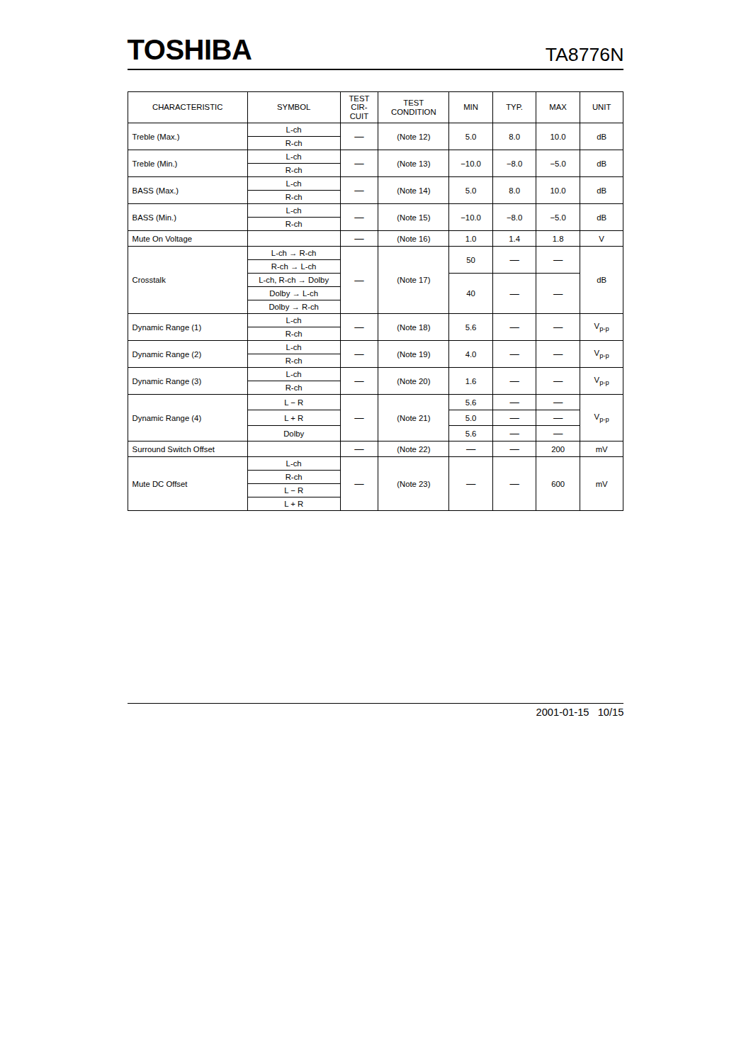TOSHIBA
TA8776N
| CHARACTERISTIC | SYMBOL | TEST CIR- CUIT | TEST CONDITION | MIN | TYP. | MAX | UNIT |
| --- | --- | --- | --- | --- | --- | --- | --- |
| Treble (Max.) | L-ch | — | (Note 12) | 5.0 | 8.0 | 10.0 | dB |
| R-ch |
| Treble (Min.) | L-ch | — | (Note 13) | −10.0 | −8.0 | −5.0 | dB |
| R-ch |
| BASS (Max.) | L-ch | — | (Note 14) | 5.0 | 8.0 | 10.0 | dB |
| R-ch |
| BASS (Min.) | L-ch | — | (Note 15) | −10.0 | −8.0 | −5.0 | dB |
| R-ch |
| Mute On Voltage | | — | (Note 16) | 1.0 | 1.4 | 1.8 | V |
| Crosstalk | L-ch → R-ch | — | (Note 17) | 50 | — | — | dB |
| R-ch → L-ch |
| L-ch, R-ch → Dolby | 40 | — | — |
| Dolby → L-ch |
| Dolby → R-ch |
| Dynamic Range (1) | L-ch | — | (Note 18) | 5.6 | — | — | V p-p |
| R-ch |
| Dynamic Range (2) | L-ch | — | (Note 19) | 4.0 | — | — | V p-p |
| R-ch |
| Dynamic Range (3) | L-ch | — | (Note 20) | 1.6 | — | — | V p-p |
| R-ch |
| Dynamic Range (4) | L − R | — | (Note 21) | 5.6 | — | — | V p-p |
| L + R | 5.0 | — | — |
| Dolby | 5.6 | — | — |
| Surround Switch Offset | | — | (Note 22) | — | — | 200 | mV |
| Mute DC Offset | L-ch | — | (Note 23) | — | — | 600 | mV |
| R-ch |
| L − R |
| L + R |
2001-01-15 10/15